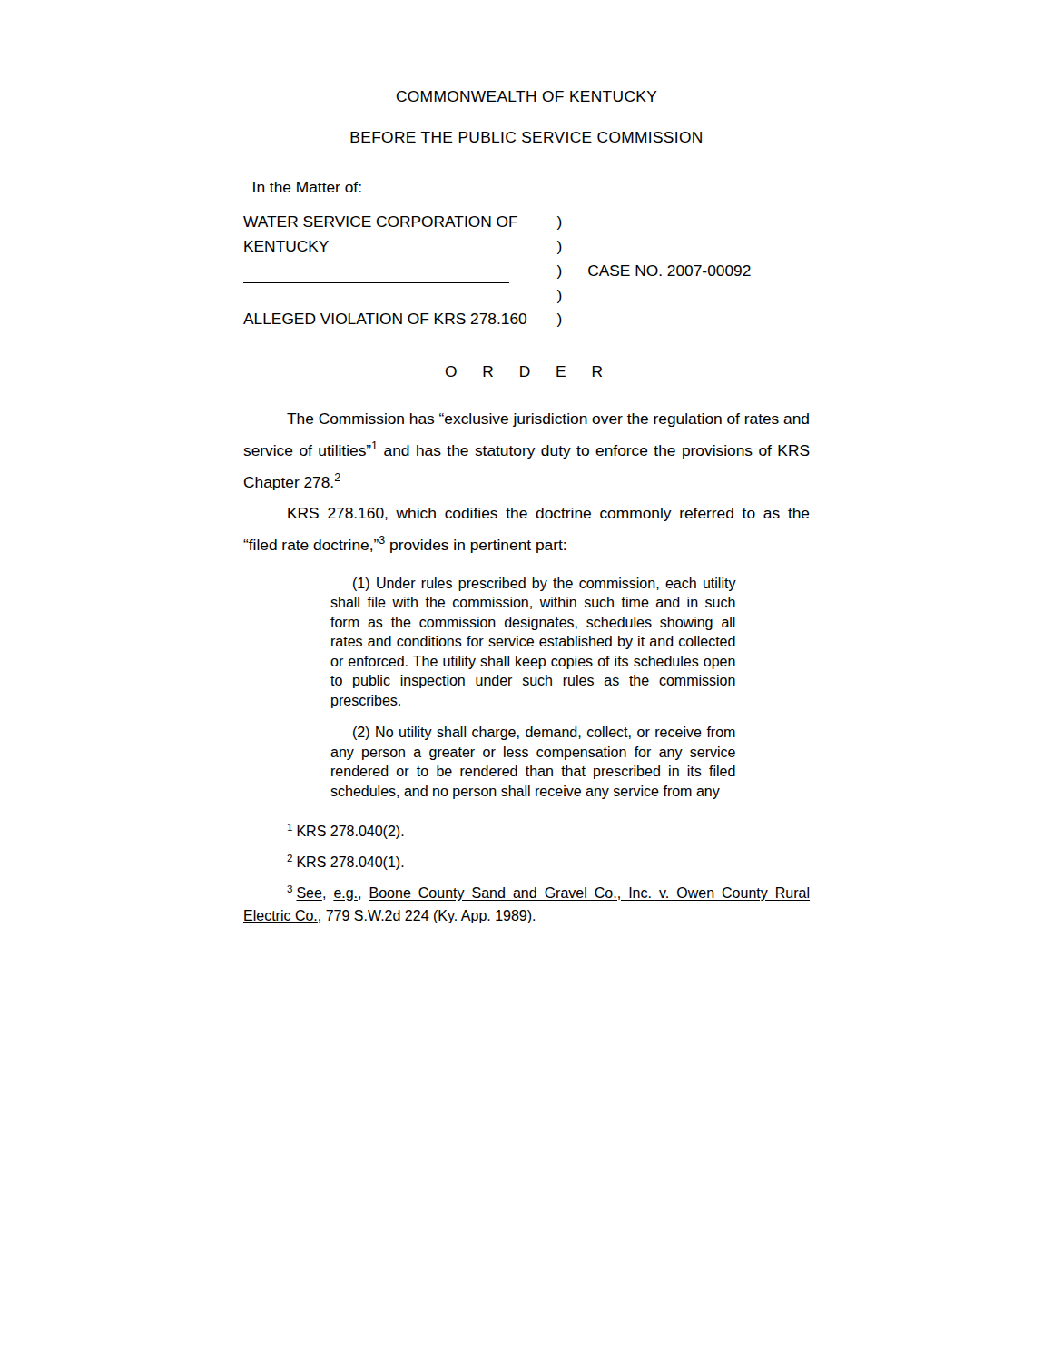COMMONWEALTH OF KENTUCKY
BEFORE THE PUBLIC SERVICE COMMISSION
In the Matter of:
| WATER SERVICE CORPORATION OF KENTUCKY | ) ) | |
| | ) | CASE NO. 2007-00092 |
| | ) | |
| ALLEGED VIOLATION OF KRS 278.160 | ) | |
O R D E R
The Commission has “exclusive jurisdiction over the regulation of rates and service of utilities”1 and has the statutory duty to enforce the provisions of KRS Chapter 278.2
KRS 278.160, which codifies the doctrine commonly referred to as the “filed rate doctrine,”3 provides in pertinent part:
(1) Under rules prescribed by the commission, each utility shall file with the commission, within such time and in such form as the commission designates, schedules showing all rates and conditions for service established by it and collected or enforced. The utility shall keep copies of its schedules open to public inspection under such rules as the commission prescribes.
(2) No utility shall charge, demand, collect, or receive from any person a greater or less compensation for any service rendered or to be rendered than that prescribed in its filed schedules, and no person shall receive any service from any
1 KRS 278.040(2).
2 KRS 278.040(1).
3 See, e.g., Boone County Sand and Gravel Co., Inc. v. Owen County Rural Electric Co., 779 S.W.2d 224 (Ky. App. 1989).